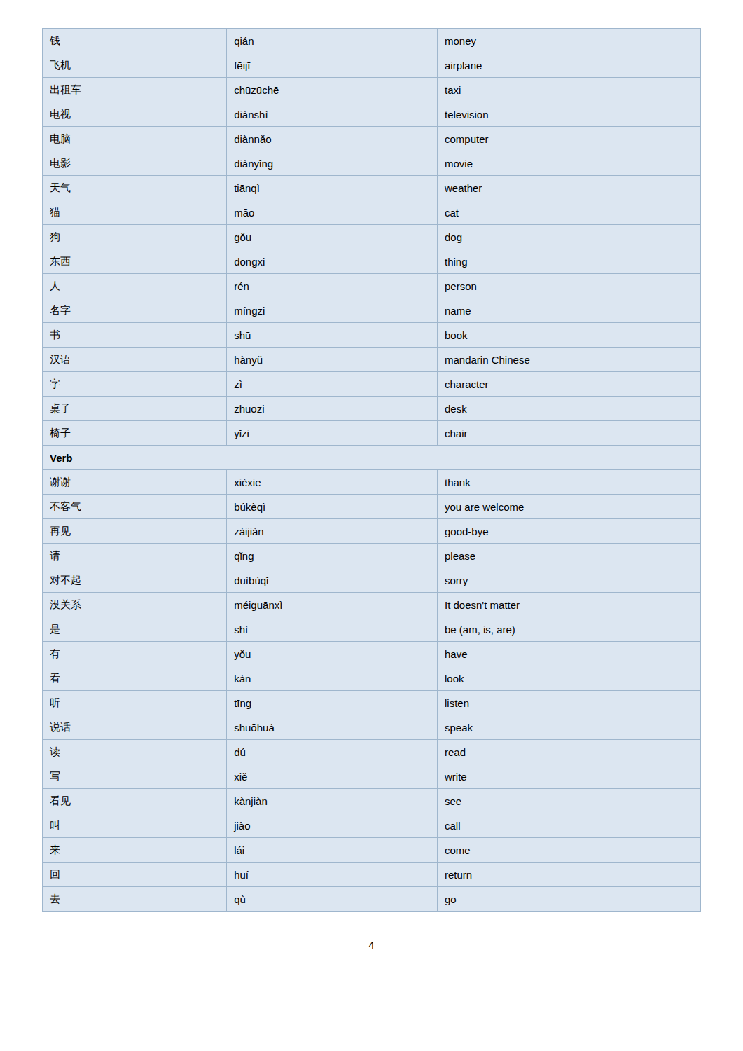| 钱 | qián | money |
| 飞机 | fēijī | airplane |
| 出租车 | chūzūchē | taxi |
| 电视 | diànshì | television |
| 电脑 | diànnǎo | computer |
| 电影 | diànyǐng | movie |
| 天气 | tiānqì | weather |
| 猫 | māo | cat |
| 狗 | gǒu | dog |
| 东西 | dōngxi | thing |
| 人 | rén | person |
| 名字 | míngzi | name |
| 书 | shū | book |
| 汉语 | hànyǔ | mandarin Chinese |
| 字 | zì | character |
| 桌子 | zhuōzi | desk |
| 椅子 | yǐzi | chair |
| Verb |
| 谢谢 | xièxie | thank |
| 不客气 | búkèqì | you are welcome |
| 再见 | zàijiàn | good-bye |
| 请 | qǐng | please |
| 对不起 | duìbùqǐ | sorry |
| 没关系 | méiguānxì | It doesn't matter |
| 是 | shì | be (am, is, are) |
| 有 | yǒu | have |
| 看 | kàn | look |
| 听 | tīng | listen |
| 说话 | shuōhuà | speak |
| 读 | dú | read |
| 写 | xiě | write |
| 看见 | kànjiàn | see |
| 叫 | jiào | call |
| 来 | lái | come |
| 回 | huí | return |
| 去 | qù | go |
4